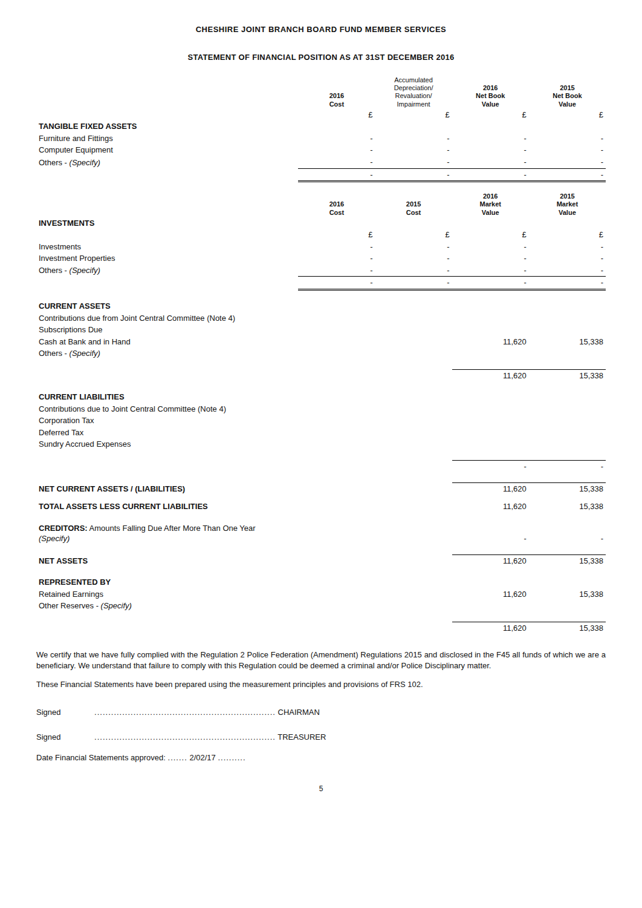CHESHIRE JOINT BRANCH BOARD FUND MEMBER SERVICES
STATEMENT OF FINANCIAL POSITION AS AT 31ST DECEMBER 2016
| | 2016 Cost | Accumulated Depreciation/ Revaluation/ Impairment | 2016 Net Book Value | 2015 Net Book Value |
| | £ | £ | £ | £ |
| Tangible Fixed Assets | | | | |
| Furniture and Fittings | - | - | - | - |
| Computer Equipment | - | - | - | - |
| Others - (Specify) | - | - | - | - |
| | - | - | - | - |
| | 2016 Cost | 2015 Cost | 2016 Market Value | 2015 Market Value |
| Investments | | | | |
| | £ | £ | £ | £ |
| Investments | - | - | - | - |
| Investment Properties | - | - | - | - |
| Others - (Specify) | - | - | - | - |
| | - | - | - | - |
| Current Assets | | | | |
| Contributions due from Joint Central Committee (Note 4) | | | | |
| Subscriptions Due | | | | |
| Cash at Bank and in Hand | | | 11,620 | 15,338 |
| Others - (Specify) | | | | |
| | | | 11,620 | 15,338 |
| Current Liabilities | | | | |
| Contributions due to Joint Central Committee (Note 4) | | | | |
| Corporation Tax | | | | |
| Deferred Tax | | | | |
| Sundry Accrued Expenses | | | | |
| | | | - | - |
| Net Current Assets / (Liabilities) | | | 11,620 | 15,338 |
| Total Assets Less Current Liabilities | | | 11,620 | 15,338 |
| Creditors: Amounts Falling Due After More Than One Year (Specify) | | | - | - |
| Net Assets | | | 11,620 | 15,338 |
| Represented By | | | | |
| Retained Earnings | | | 11,620 | 15,338 |
| Other Reserves - (Specify) | | | | |
| | | | 11,620 | 15,338 |
We certify that we have fully complied with the Regulation 2 Police Federation (Amendment) Regulations 2015 and disclosed in the F45 all funds of which we are a beneficiary. We understand that failure to comply with this Regulation could be deemed a criminal and/or Police Disciplinary matter.
These Financial Statements have been prepared using the measurement principles and provisions of FRS 102.
Signed      ................................................................. CHAIRMAN
Signed      ................................................................. TREASURER
Date Financial Statements approved: ....... 2/02/17 ..........
5